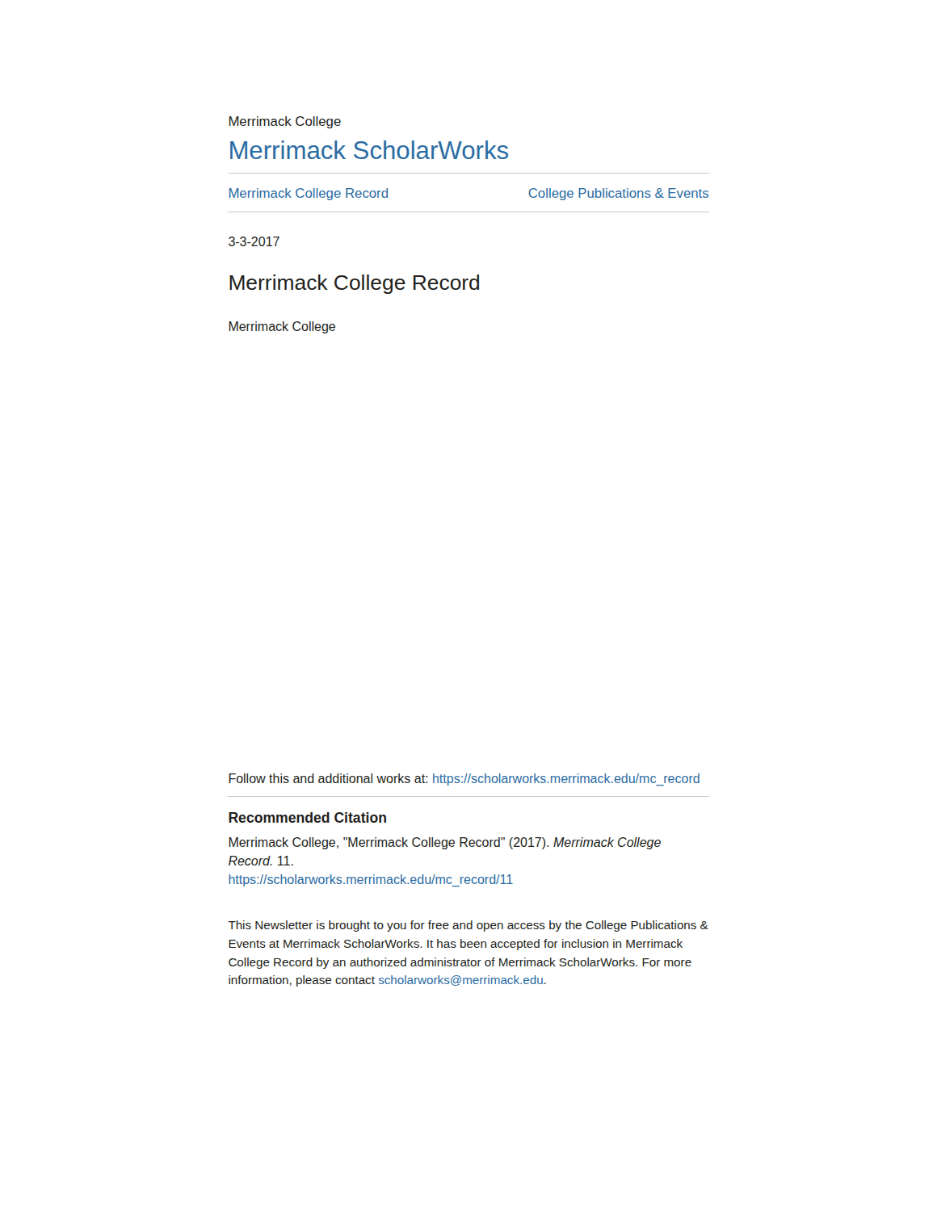Merrimack College
Merrimack ScholarWorks
Merrimack College Record College Publications & Events
3-3-2017
Merrimack College Record
Merrimack College
Follow this and additional works at: https://scholarworks.merrimack.edu/mc_record
Recommended Citation
Merrimack College, "Merrimack College Record" (2017). Merrimack College Record. 11.
https://scholarworks.merrimack.edu/mc_record/11
This Newsletter is brought to you for free and open access by the College Publications & Events at Merrimack ScholarWorks. It has been accepted for inclusion in Merrimack College Record by an authorized administrator of Merrimack ScholarWorks. For more information, please contact scholarworks@merrimack.edu.